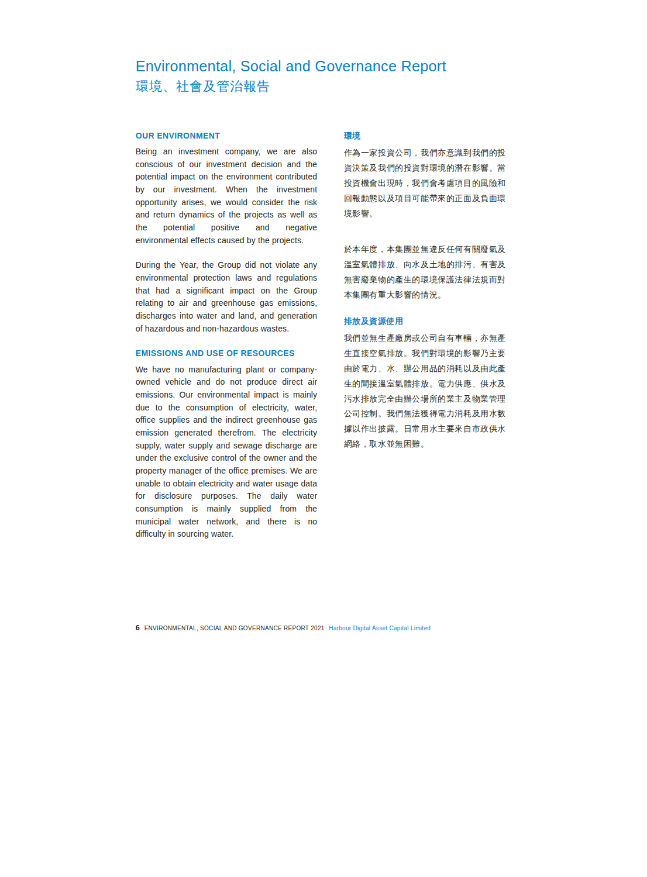Environmental, Social and Governance Report 環境、社會及管治報告
Our Environment
Being an investment company, we are also conscious of our investment decision and the potential impact on the environment contributed by our investment. When the investment opportunity arises, we would consider the risk and return dynamics of the projects as well as the potential positive and negative environmental effects caused by the projects.
During the Year, the Group did not violate any environmental protection laws and regulations that had a significant impact on the Group relating to air and greenhouse gas emissions, discharges into water and land, and generation of hazardous and non-hazardous wastes.
Emissions and Use of Resources
We have no manufacturing plant or company-owned vehicle and do not produce direct air emissions. Our environmental impact is mainly due to the consumption of electricity, water, office supplies and the indirect greenhouse gas emission generated therefrom. The electricity supply, water supply and sewage discharge are under the exclusive control of the owner and the property manager of the office premises. We are unable to obtain electricity and water usage data for disclosure purposes. The daily water consumption is mainly supplied from the municipal water network, and there is no difficulty in sourcing water.
環境
作為一家投資公司，我們亦意識到我們的投資決策及我們的投資對環境的潛在影響。當投資機會出現時，我們會考慮項目的風險和回報動態以及項目可能帶來的正面及負面環境影響。
於本年度，本集團並無違反任何有關廢氣及溫室氣體排放、向水及土地的排污、有害及無害廢棄物的產生的環境保護法律法規而對本集團有重大影響的情況。
排放及資源使用
我們並無生產廠房或公司自有車輛，亦無產生直接空氣排放。我們對環境的影響乃主要由於電力、水、辦公用品的消耗以及由此產生的間接溫室氣體排放。電力供應、供水及污水排放完全由辦公場所的業主及物業管理公司控制。我們無法獲得電力消耗及用水數據以作出披露。日常用水主要來自市政供水網絡，取水並無困難。
6 ENVIRONMENTAL, SOCIAL AND GOVERNANCE REPORT 2021Harbour Digital Asset Capital Limited